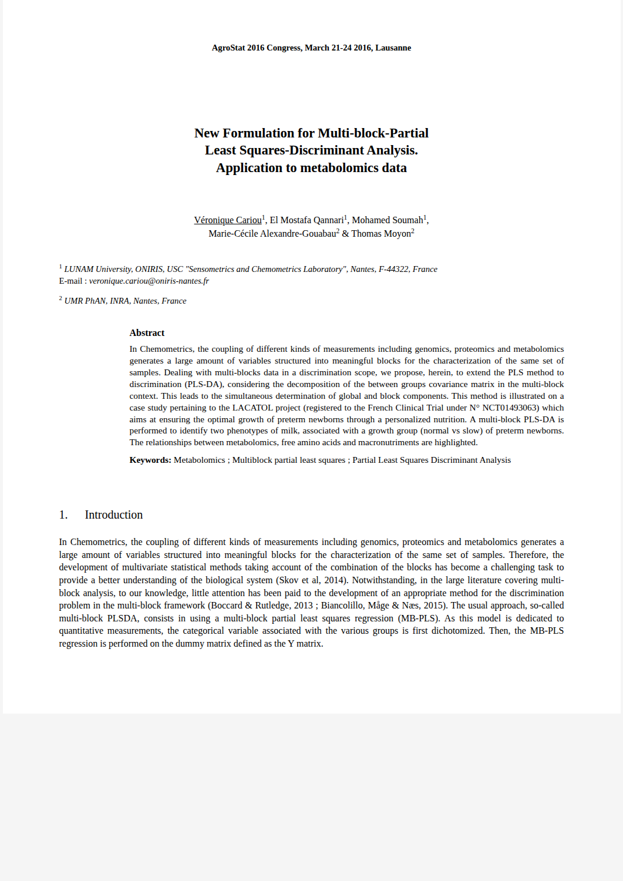AgroStat 2016 Congress, March 21-24 2016, Lausanne
New Formulation for Multi-block-Partial
Least Squares-Discriminant Analysis.
Application to metabolomics data
Véronique Cariou1, El Mostafa Qannari1, Mohamed Soumah1,
Marie-Cécile Alexandre-Gouabau2 & Thomas Moyon2
1 LUNAM University, ONIRIS, USC "Sensometrics and Chemometrics Laboratory", Nantes, F-44322, France
E-mail : veronique.cariou@oniris-nantes.fr
2 UMR PhAN, INRA, Nantes, France
Abstract
In Chemometrics, the coupling of different kinds of measurements including genomics, proteomics and metabolomics generates a large amount of variables structured into meaningful blocks for the characterization of the same set of samples. Dealing with multi-blocks data in a discrimination scope, we propose, herein, to extend the PLS method to discrimination (PLS-DA), considering the decomposition of the between groups covariance matrix in the multi-block context. This leads to the simultaneous determination of global and block components. This method is illustrated on a case study pertaining to the LACATOL project (registered to the French Clinical Trial under N° NCT01493063) which aims at ensuring the optimal growth of preterm newborns through a personalized nutrition. A multi-block PLS-DA is performed to identify two phenotypes of milk, associated with a growth group (normal vs slow) of preterm newborns. The relationships between metabolomics, free amino acids and macronutriments are highlighted.
Keywords: Metabolomics ; Multiblock partial least squares ; Partial Least Squares Discriminant Analysis
1. Introduction
In Chemometrics, the coupling of different kinds of measurements including genomics, proteomics and metabolomics generates a large amount of variables structured into meaningful blocks for the characterization of the same set of samples. Therefore, the development of multivariate statistical methods taking account of the combination of the blocks has become a challenging task to provide a better understanding of the biological system (Skov et al, 2014). Notwithstanding, in the large literature covering multi-block analysis, to our knowledge, little attention has been paid to the development of an appropriate method for the discrimination problem in the multi-block framework (Boccard & Rutledge, 2013 ; Biancolillo, Måge & Næs, 2015). The usual approach, so-called multi-block PLSDA, consists in using a multi-block partial least squares regression (MB-PLS). As this model is dedicated to quantitative measurements, the categorical variable associated with the various groups is first dichotomized. Then, the MB-PLS regression is performed on the dummy matrix defined as the Y matrix.